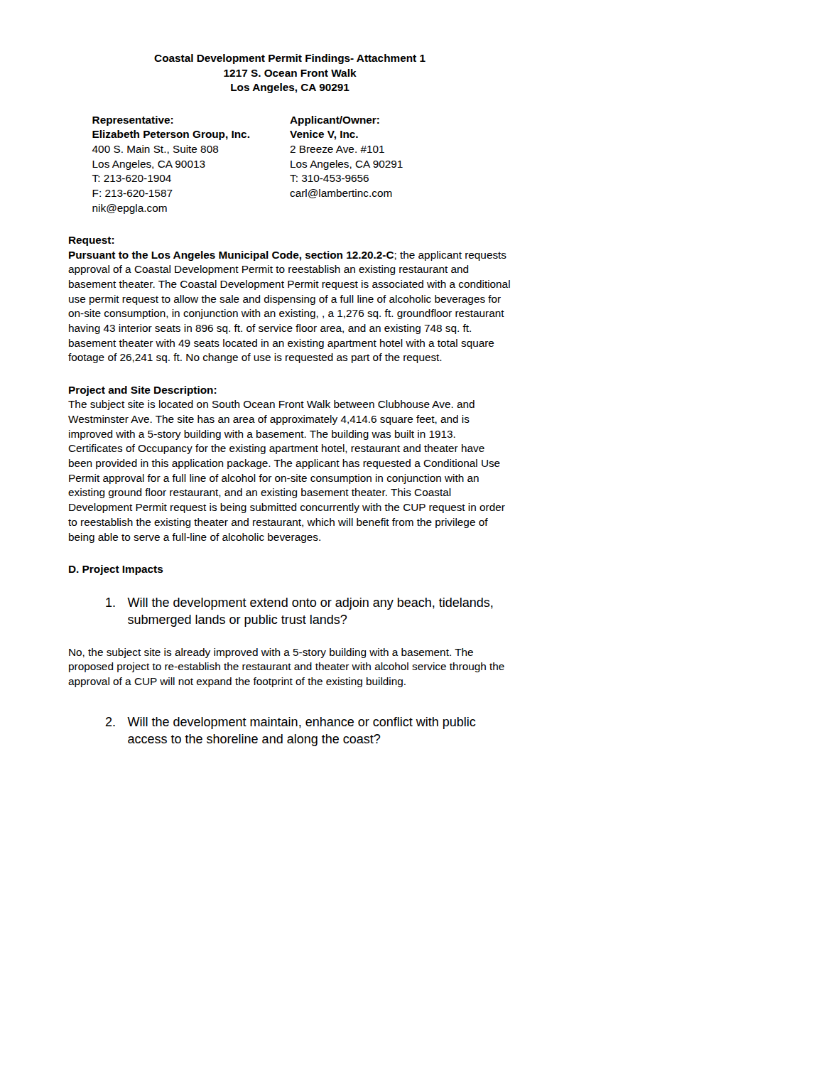Coastal Development Permit Findings- Attachment 1
1217 S. Ocean Front Walk
Los Angeles, CA 90291
Representative:
Elizabeth Peterson Group, Inc.
400 S. Main St., Suite 808
Los Angeles, CA 90013
T: 213-620-1904
F: 213-620-1587
nik@epgla.com
Applicant/Owner:
Venice V, Inc.
2 Breeze Ave. #101
Los Angeles, CA 90291
T: 310-453-9656
carl@lambertinc.com
Request:
Pursuant to the Los Angeles Municipal Code, section 12.20.2-C; the applicant requests approval of a Coastal Development Permit to reestablish an existing restaurant and basement theater. The Coastal Development Permit request is associated with a conditional use permit request to allow the sale and dispensing of a full line of alcoholic beverages for on-site consumption, in conjunction with an existing, , a 1,276 sq. ft. groundfloor restaurant having 43 interior seats in 896 sq. ft. of service floor area, and an existing 748 sq. ft. basement theater with 49 seats located in an existing apartment hotel with a total square footage of 26,241 sq. ft. No change of use is requested as part of the request.
Project and Site Description:
The subject site is located on South Ocean Front Walk between Clubhouse Ave. and Westminster Ave. The site has an area of approximately 4,414.6 square feet, and is improved with a 5-story building with a basement. The building was built in 1913. Certificates of Occupancy for the existing apartment hotel, restaurant and theater have been provided in this application package. The applicant has requested a Conditional Use Permit approval for a full line of alcohol for on-site consumption in conjunction with an existing ground floor restaurant, and an existing basement theater. This Coastal Development Permit request is being submitted concurrently with the CUP request in order to reestablish the existing theater and restaurant, which will benefit from the privilege of being able to serve a full-line of alcoholic beverages.
D. Project Impacts
Will the development extend onto or adjoin any beach, tidelands, submerged lands or public trust lands?
No, the subject site is already improved with a 5-story building with a basement. The proposed project to re-establish the restaurant and theater with alcohol service through the approval of a CUP will not expand the footprint of the existing building.
Will the development maintain, enhance or conflict with public access to the shoreline and along the coast?